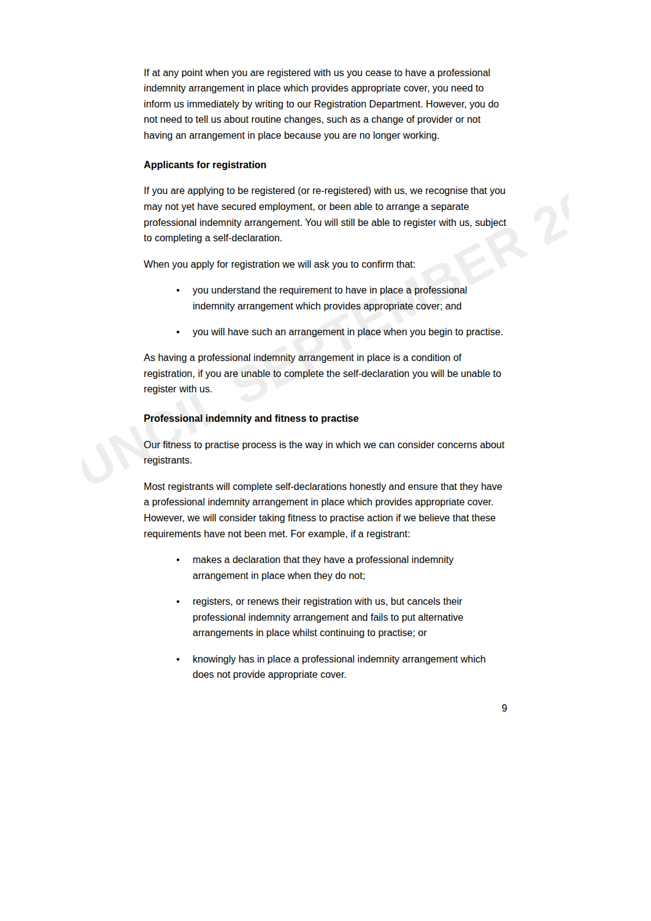COUNCIL SEPTEMBER 2013
If at any point when you are registered with us you cease to have a professional indemnity arrangement in place which provides appropriate cover, you need to inform us immediately by writing to our Registration Department. However, you do not need to tell us about routine changes, such as a change of provider or not having an arrangement in place because you are no longer working.
Applicants for registration
If you are applying to be registered (or re-registered) with us, we recognise that you may not yet have secured employment, or been able to arrange a separate professional indemnity arrangement. You will still be able to register with us, subject to completing a self-declaration.
When you apply for registration we will ask you to confirm that:
you understand the requirement to have in place a professional indemnity arrangement which provides appropriate cover; and
you will have such an arrangement in place when you begin to practise.
As having a professional indemnity arrangement in place is a condition of registration, if you are unable to complete the self-declaration you will be unable to register with us.
Professional indemnity and fitness to practise
Our fitness to practise process is the way in which we can consider concerns about registrants.
Most registrants will complete self-declarations honestly and ensure that they have a professional indemnity arrangement in place which provides appropriate cover. However, we will consider taking fitness to practise action if we believe that these requirements have not been met. For example, if a registrant:
makes a declaration that they have a professional indemnity arrangement in place when they do not;
registers, or renews their registration with us, but cancels their professional indemnity arrangement and fails to put alternative arrangements in place whilst continuing to practise; or
knowingly has in place a professional indemnity arrangement which does not provide appropriate cover.
9